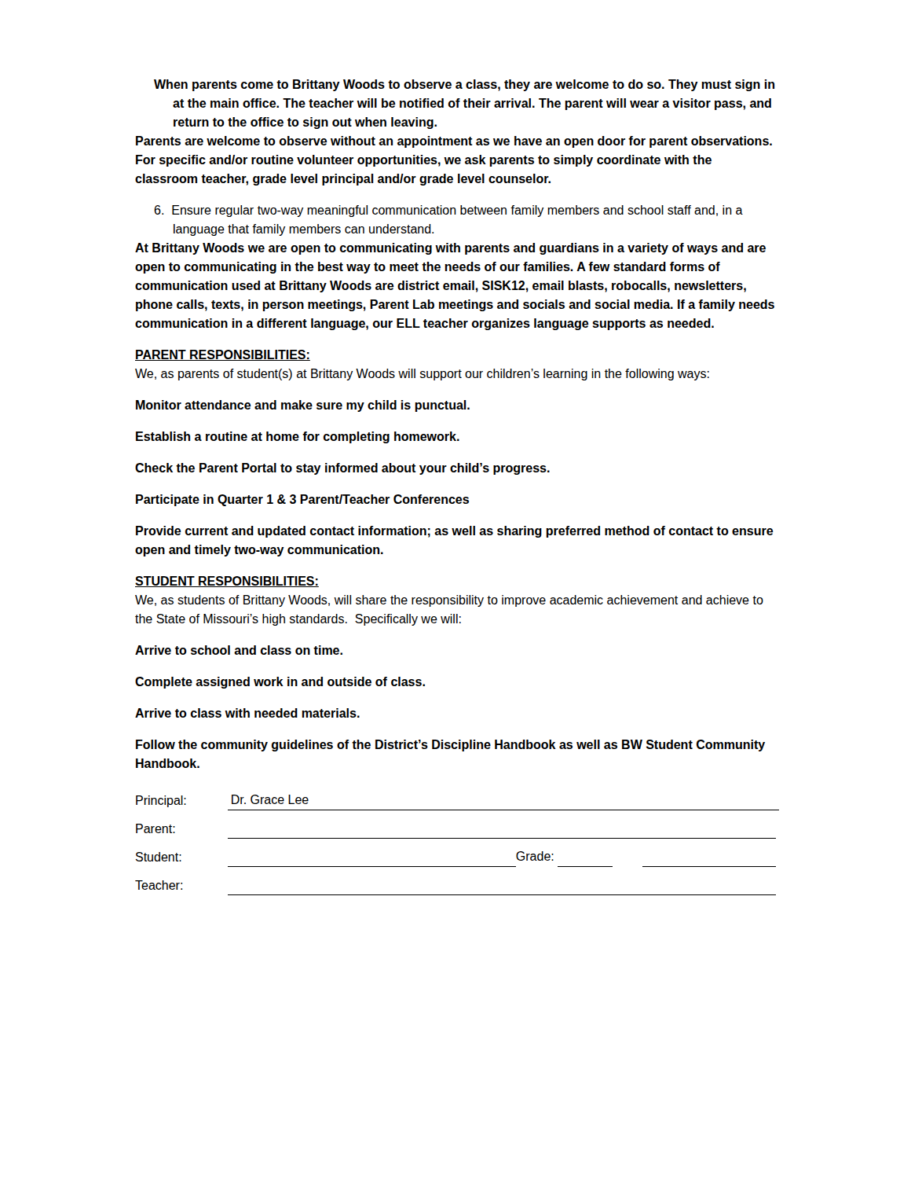When parents come to Brittany Woods to observe a class, they are welcome to do so. They must sign in at the main office. The teacher will be notified of their arrival. The parent will wear a visitor pass, and return to the office to sign out when leaving.
Parents are welcome to observe without an appointment as we have an open door for parent observations. For specific and/or routine volunteer opportunities, we ask parents to simply coordinate with the classroom teacher, grade level principal and/or grade level counselor.
6. Ensure regular two-way meaningful communication between family members and school staff and, in a language that family members can understand.
At Brittany Woods we are open to communicating with parents and guardians in a variety of ways and are open to communicating in the best way to meet the needs of our families. A few standard forms of communication used at Brittany Woods are district email, SISK12, email blasts, robocalls, newsletters, phone calls, texts, in person meetings, Parent Lab meetings and socials and social media. If a family needs communication in a different language, our ELL teacher organizes language supports as needed.
PARENT RESPONSIBILITIES:
We, as parents of student(s) at Brittany Woods will support our children’s learning in the following ways:
Monitor attendance and make sure my child is punctual.
Establish a routine at home for completing homework.
Check the Parent Portal to stay informed about your child’s progress.
Participate in Quarter 1 & 3 Parent/Teacher Conferences
Provide current and updated contact information; as well as sharing preferred method of contact to ensure open and timely two-way communication.
STUDENT RESPONSIBILITIES:
We, as students of Brittany Woods, will share the responsibility to improve academic achievement and achieve to the State of Missouri’s high standards. Specifically we will:
Arrive to school and class on time.
Complete assigned work in and outside of class.
Arrive to class with needed materials.
Follow the community guidelines of the District’s Discipline Handbook as well as BW Student Community Handbook.
| Principal: | Dr. Grace Lee |
| Parent: | |
| Student: | | Grade: | |
| Teacher: | |